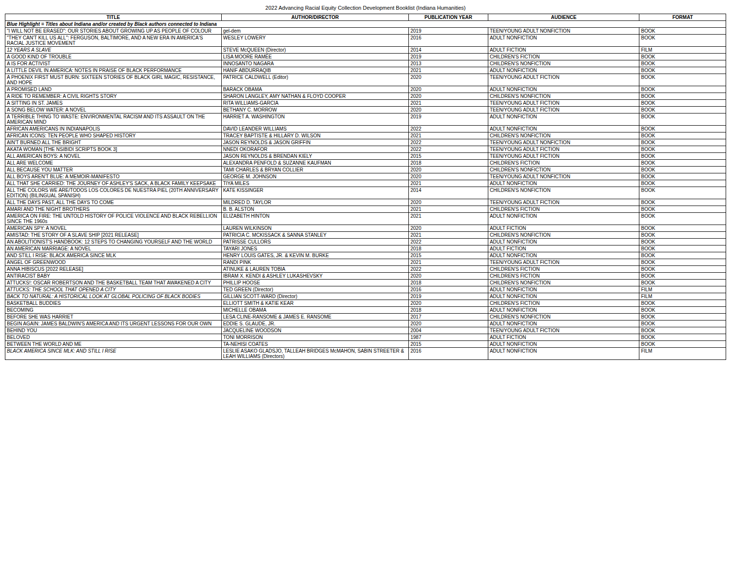2022 Advancing Racial Equity Collection Development Booklist (Indiana Humanities)
| TITLE | AUTHOR/DIRECTOR | PUBLICATION YEAR | AUDIENCE | FORMAT |
| --- | --- | --- | --- | --- |
| Blue Highlight = Titles about Indiana and/or created by Black authors connected to Indiana |
| "I WILL NOT BE ERASED": OUR STORIES ABOUT GROWING UP AS PEOPLE OF COLOUR | gel-dem | 2019 | TEEN/YOUNG ADULT NONFICTION | BOOK |
| "THEY CAN'T KILL US ALL": FERGUSON, BALTIMORE, AND A NEW ERA IN AMERICA'S RACIAL JUSTICE MOVEMENT | WESLEY LOWERY | 2016 | ADULT NONFICTION | BOOK |
| 12 YEARS A SLAVE | STEVE McQUEEN (Director) | 2014 | ADULT FICTION | FILM |
| A GOOD KIND OF TROUBLE | LISA MOORE RAMÉE | 2019 | CHILDREN'S FICTION | BOOK |
| A IS FOR ACTIVIST | INNOSANTO NAGARA | 2013 | CHILDREN'S NONFICTION | BOOK |
| A LITTLE DEVIL IN AMERICA: NOTES IN PRAISE OF BLACK PERFORMANCE | HANIF ABDURRAQIB | 2021 | ADULT NONFICTION | BOOK |
| A PHOENIX FIRST MUST BURN: SIXTEEN STORIES OF BLACK GIRL MAGIC, RESISTANCE, AND HOPE | PATRICE CALDWELL (Editor) | 2020 | TEEN/YOUNG ADULT FICTION | BOOK |
| A PROMISED LAND | BARACK OBAMA | 2020 | ADULT NONFICTION | BOOK |
| A RIDE TO REMEMBER: A CIVIL RIGHTS STORY | SHARON LANGLEY, AMY NATHAN & FLOYD COOPER | 2020 | CHILDREN'S NONFICTION | BOOK |
| A SITTING IN ST. JAMES | RITA WILLIAMS-GARCIA | 2021 | TEEN/YOUNG ADULT FICTION | BOOK |
| A SONG BELOW WATER: A NOVEL | BETHANY C. MORROW | 2020 | TEEN/YOUNG ADULT FICTION | BOOK |
| A TERRIBLE THING TO WASTE: ENVIRONMENTAL RACISM AND ITS ASSAULT ON THE AMERICAN MIND | HARRIET A. WASHINGTON | 2019 | ADULT NONFICTION | BOOK |
| AFRICAN AMERICANS IN INDIANAPOLIS | DAVID LEANDER WILLIAMS | 2022 | ADULT NONFICTION | BOOK |
| AFRICAN ICONS: TEN PEOPLE WHO SHAPED HISTORY | TRACEY BAPTISTE & HILLARY D. WILSON | 2021 | CHILDREN'S NONFICTION | BOOK |
| AIN'T BURNED ALL THE BRIGHT | JASON REYNOLDS & JASON GRIFFIN | 2022 | TEEN/YOUNG ADULT NONFICTION | BOOK |
| AKATA WOMAN [THE NSIBIDI SCRIPTS BOOK 3] | NNEDI OKORAFOR | 2022 | TEEN/YOUNG ADULT FICTION | BOOK |
| ALL AMERICAN BOYS: A NOVEL | JASON REYNOLDS & BRENDAN KIELY | 2015 | TEEN/YOUNG ADULT FICTION | BOOK |
| ALL ARE WELCOME | ALEXANDRA PENFOLD & SUZANNE KAUFMAN | 2018 | CHILDREN'S FICTION | BOOK |
| ALL BECAUSE YOU MATTER | TAMI CHARLES & BRYAN COLLIER | 2020 | CHILDREN'S NONFICTION | BOOK |
| ALL BOYS AREN'T BLUE: A MEMOIR-MANIFESTO | GEORGE M. JOHNSON | 2020 | TEEN/YOUNG ADULT NONFICTION | BOOK |
| ALL THAT SHE CARRIED: THE JOURNEY OF ASHLEY'S SACK, A BLACK FAMILY KEEPSAKE | TIYA MILES | 2021 | ADULT NONFICTION | BOOK |
| ALL THE COLORS WE ARE/TODOS LOS COLORES DE NUESTRA PIEL (20TH ANNIVERSARY EDITION) (BILINGUAL SPANISH) | KATE KISSINGER | 2014 | CHILDREN'S NONFICTION | BOOK |
| ALL THE DAYS PAST, ALL THE DAYS TO COME | MILDRED D. TAYLOR | 2020 | TEEN/YOUNG ADULT FICTION | BOOK |
| AMARI AND THE NIGHT BROTHERS | B. B. ALSTON | 2021 | CHILDREN'S FICTION | BOOK |
| AMERICA ON FIRE: THE UNTOLD HISTORY OF POLICE VIOLENCE AND BLACK REBELLION SINCE THE 1960s | ELIZABETH HINTON | 2021 | ADULT NONFICTION | BOOK |
| AMERICAN SPY: A NOVEL | LAUREN WILKINSON | 2020 | ADULT FICTION | BOOK |
| AMISTAD: THE STORY OF A SLAVE SHIP [2021 RELEASE] | PATRICIA C. MCKISSACK & SANNA STANLEY | 2021 | CHILDREN'S NONFICTION | BOOK |
| AN ABOLITIONIST'S HANDBOOK: 12 STEPS TO CHANGING YOURSELF AND THE WORLD | PATRISSE CULLORS | 2022 | ADULT NONFICTION | BOOK |
| AN AMERICAN MARRIAGE: A NOVEL | TAYARI JONES | 2018 | ADULT FICTION | BOOK |
| AND STILL I RISE: BLACK AMERICA SINCE MLK | HENRY LOUIS GATES, JR. & KEVIN M. BURKE | 2015 | ADULT NONFICTION | BOOK |
| ANGEL OF GREENWOOD | RANDI PINK | 2021 | TEEN/YOUNG ADULT FICTION | BOOK |
| ANNA HIBISCUS [2022 RELEASE] | ATINUKE & LAUREN TOBIA | 2022 | CHILDREN'S FICTION | BOOK |
| ANTIRACIST BABY | IBRAM X. KENDI & ASHLEY LUKASHEVSKY | 2020 | CHILDREN'S FICTION | BOOK |
| ATTUCKS!: OSCAR ROBERTSON AND THE BASKETBALL TEAM THAT AWAKENED A CITY | PHILLIP HOOSE | 2018 | CHILDREN'S NONFICTION | BOOK |
| ATTUCKS: THE SCHOOL THAT OPENED A CITY | TED GREEN (Director) | 2016 | ADULT NONFICTION | FILM |
| BACK TO NATURAL: A HISTORICAL LOOK AT GLOBAL POLICING OF BLACK BODIES | GILLIAN SCOTT-WARD (Director) | 2019 | ADULT NONFICTION | FILM |
| BASKETBALL BUDDIES | ELLIOTT SMITH & KATIE KEAR | 2020 | CHILDREN'S FICTION | BOOK |
| BECOMING | MICHELLE OBAMA | 2018 | ADULT NONFICTION | BOOK |
| BEFORE SHE WAS HARRIET | LESA CLINE-RANSOME & JAMES E. RANSOME | 2017 | CHILDREN'S NONFICTION | BOOK |
| BEGIN AGAIN: JAMES BALDWIN'S AMERICA AND ITS URGENT LESSONS FOR OUR OWN | EDDIE S. GLAUDE, JR. | 2020 | ADULT NONFICTION | BOOK |
| BEHIND YOU | JACQUELINE WOODSON | 2004 | TEEN/YOUNG ADULT FICTION | BOOK |
| BELOVED | TONI MORRISON | 1987 | ADULT FICTION | BOOK |
| BETWEEN THE WORLD AND ME | TA-NEHISI COATES | 2015 | ADULT NONFICTION | BOOK |
| BLACK AMERICA SINCE MLK: AND STILL I RISE | LESLIE ASAKO GLADSJO, TALLEAH BRIDGES McMAHON, SABIN STREETER & LEAH WILLIAMS (Directors) | 2016 | ADULT NONFICTION | FILM |